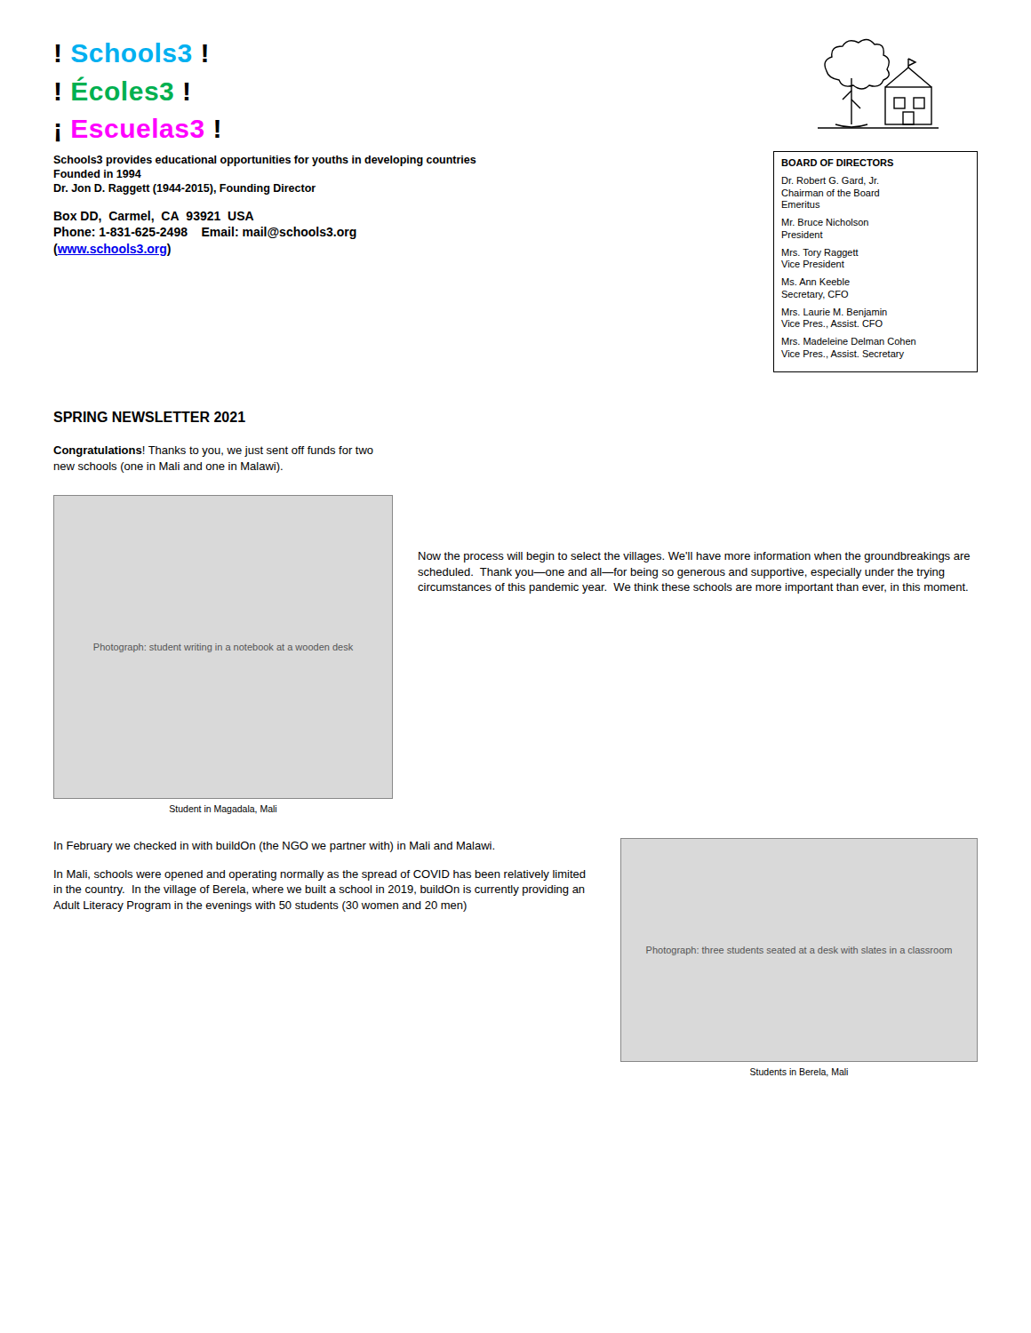! Schools3 !
! Écoles3 !
¡ Escuelas3 !
Schools3 provides educational opportunities for youths in developing countries
Founded in 1994
Dr. Jon D. Raggett (1944-2015), Founding Director
Box DD, Carmel, CA 93921 USA
Phone: 1-831-625-2498 Email: mail@schools3.org
(www.schools3.org)
BOARD OF DIRECTORS
Dr. Robert G. Gard, Jr.
Chairman of the Board
Emeritus
Mr. Bruce Nicholson
President
Mrs. Tory Raggett
Vice President
Ms. Ann Keeble
Secretary, CFO
Mrs. Laurie M. Benjamin
Vice Pres., Assist. CFO
Mrs. Madeleine Delman Cohen
Vice Pres., Assist. Secretary
SPRING NEWSLETTER 2021
Congratulations! Thanks to you, we just sent off funds for two
new schools (one in Mali and one in Malawi).
Photograph: student writing in a notebook at a wooden desk
Student in Magadala, Mali
Now the process will begin to select the villages. We'll have more information when the groundbreakings are scheduled. Thank you—one and all—for being so generous and supportive, especially under the trying circumstances of this pandemic year. We think these schools are more important than ever, in this moment.
In February we checked in with buildOn (the NGO we partner with) in Mali and Malawi.
In Mali, schools were opened and operating normally as the spread of COVID has been relatively limited in the country. In the village of Berela, where we built a school in 2019, buildOn is currently providing an Adult Literacy Program in the evenings with 50 students (30 women and 20 men)
Photograph: three students seated at a desk with slates in a classroom
Students in Berela, Mali